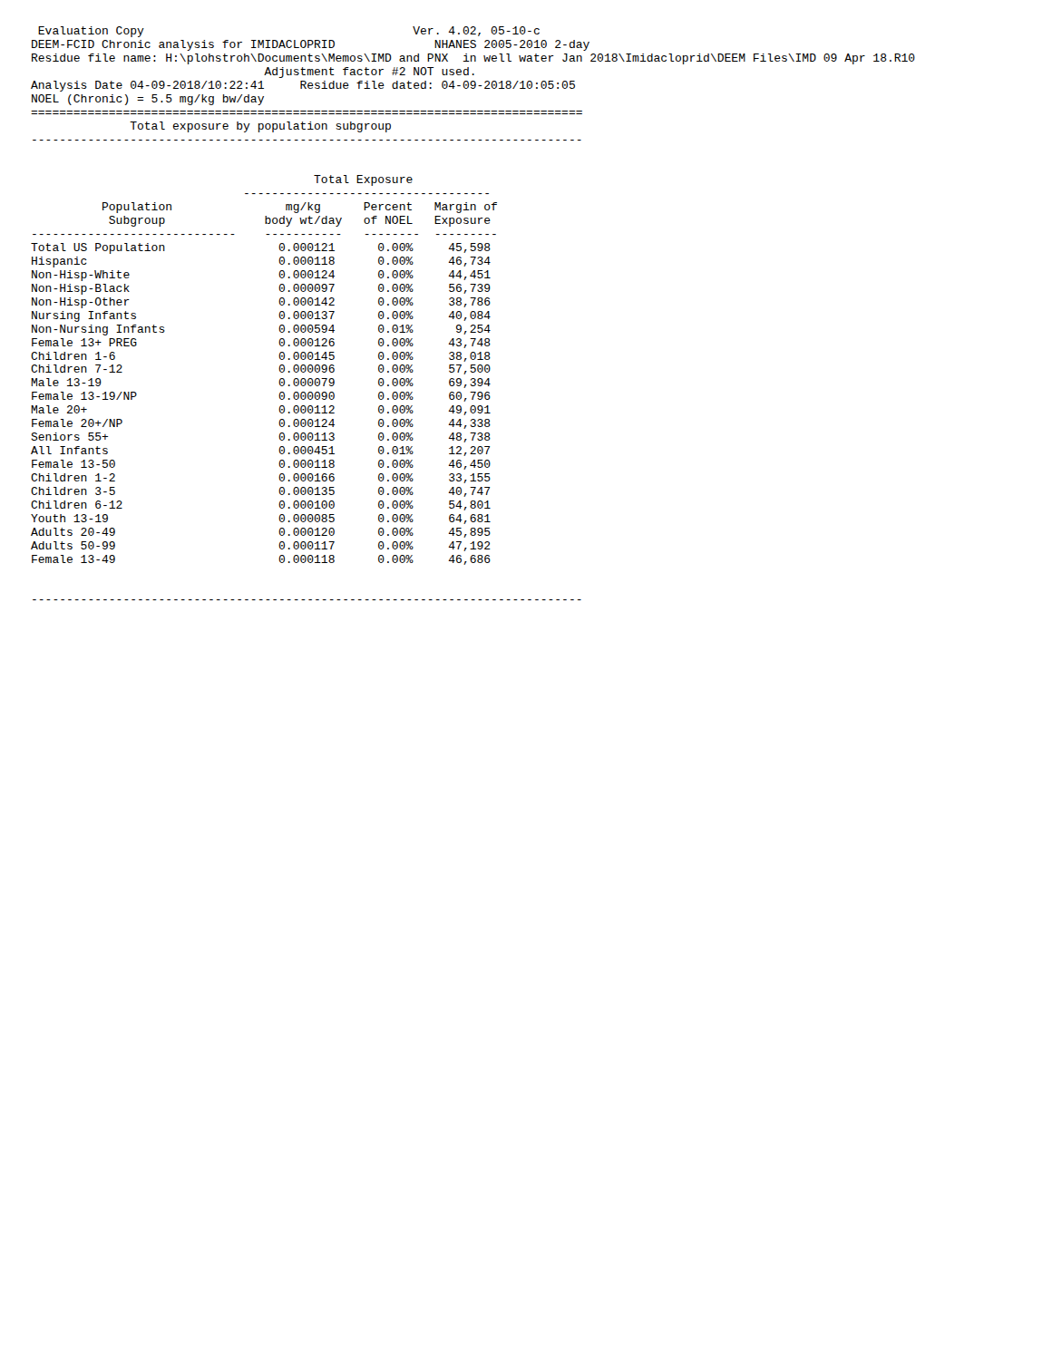Evaluation Copy                                      Ver. 4.02, 05-10-c
DEEM-FCID Chronic analysis for IMIDACLOPRID              NHANES 2005-2010 2-day
Residue file name: H:\plohstroh\Documents\Memos\IMD and PNX  in well water Jan 2018\Imidacloprid\DEEM Files\IMD 09 Apr 18.R10
                                 Adjustment factor #2 NOT used.
Analysis Date 04-09-2018/10:22:41     Residue file dated: 04-09-2018/10:05:05
NOEL (Chronic) = 5.5 mg/kg bw/day
==============================================================================
              Total exposure by population subgroup
------------------------------------------------------------------------------


                                        Total Exposure
                              -----------------------------------
          Population                mg/kg      Percent   Margin of
           Subgroup              body wt/day   of NOEL   Exposure
-----------------------------    -----------   --------  ---------
Total US Population                0.000121      0.00%     45,598
Hispanic                           0.000118      0.00%     46,734
Non-Hisp-White                     0.000124      0.00%     44,451
Non-Hisp-Black                     0.000097      0.00%     56,739
Non-Hisp-Other                     0.000142      0.00%     38,786
Nursing Infants                    0.000137      0.00%     40,084
Non-Nursing Infants                0.000594      0.01%      9,254
Female 13+ PREG                    0.000126      0.00%     43,748
Children 1-6                       0.000145      0.00%     38,018
Children 7-12                      0.000096      0.00%     57,500
Male 13-19                         0.000079      0.00%     69,394
Female 13-19/NP                    0.000090      0.00%     60,796
Male 20+                           0.000112      0.00%     49,091
Female 20+/NP                      0.000124      0.00%     44,338
Seniors 55+                        0.000113      0.00%     48,738
All Infants                        0.000451      0.01%     12,207
Female 13-50                       0.000118      0.00%     46,450
Children 1-2                       0.000166      0.00%     33,155
Children 3-5                       0.000135      0.00%     40,747
Children 6-12                      0.000100      0.00%     54,801
Youth 13-19                        0.000085      0.00%     64,681
Adults 20-49                       0.000120      0.00%     45,895
Adults 50-99                       0.000117      0.00%     47,192
Female 13-49                       0.000118      0.00%     46,686


------------------------------------------------------------------------------